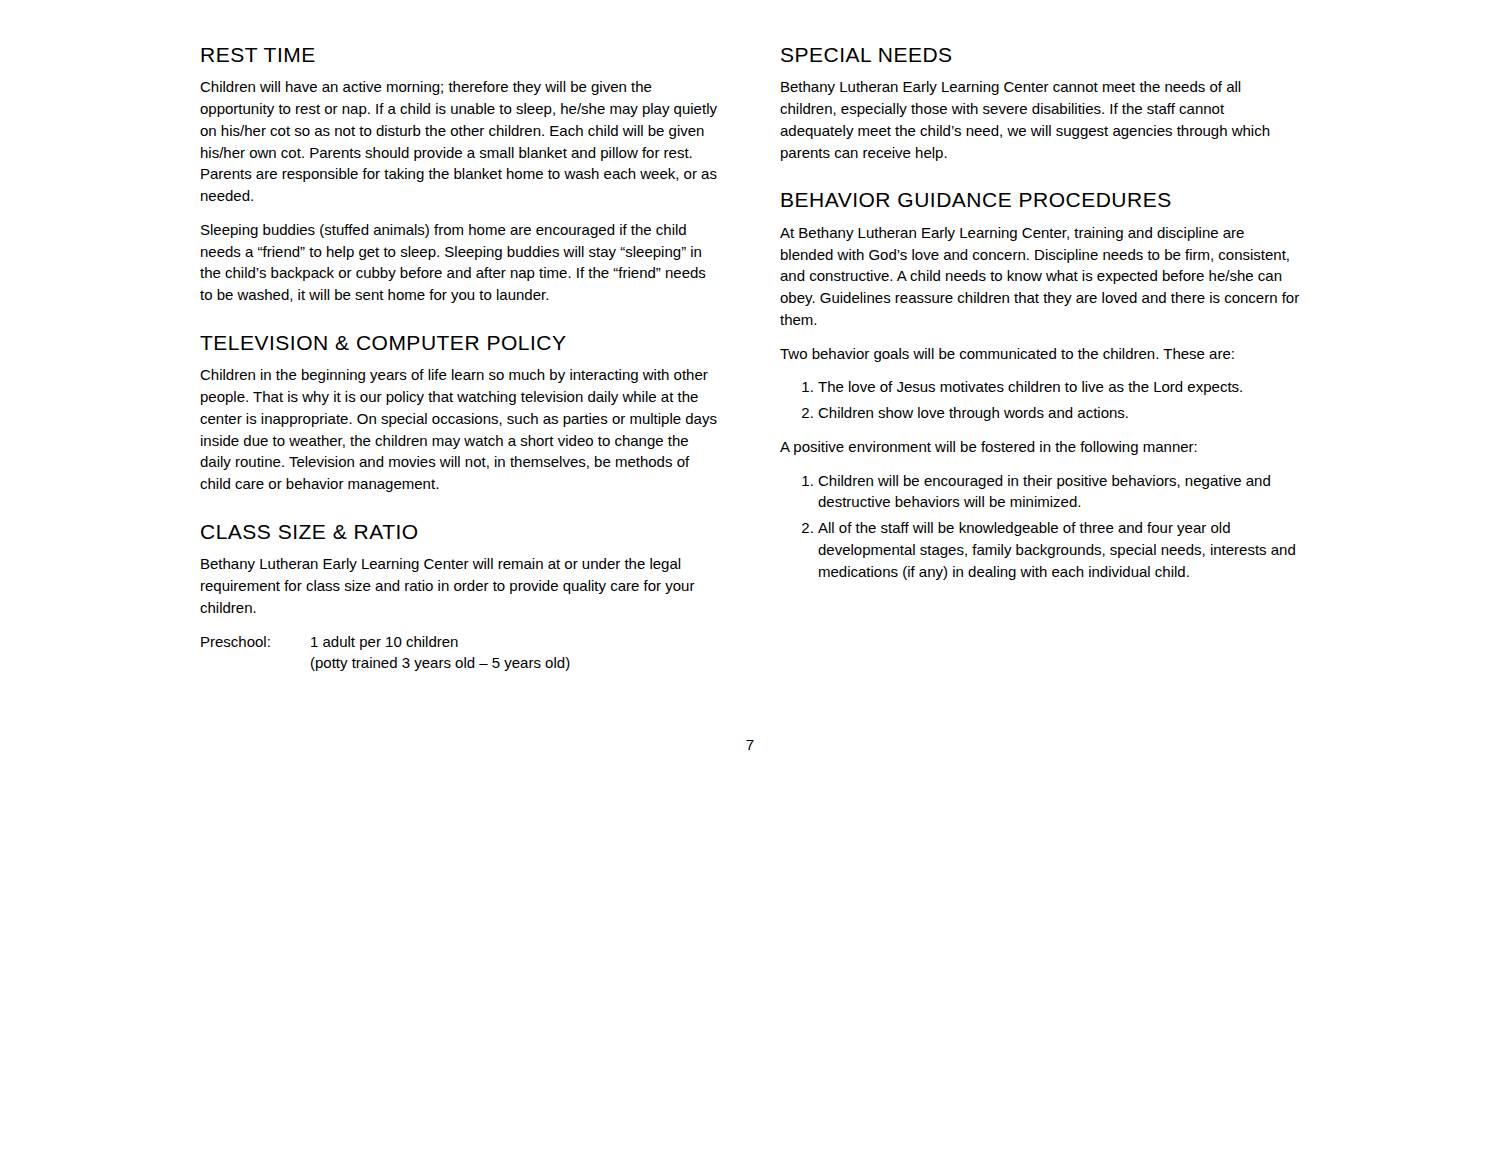REST TIME
Children will have an active morning; therefore they will be given the opportunity to rest or nap. If a child is unable to sleep, he/she may play quietly on his/her cot so as not to disturb the other children. Each child will be given his/her own cot. Parents should provide a small blanket and pillow for rest. Parents are responsible for taking the blanket home to wash each week, or as needed.
Sleeping buddies (stuffed animals) from home are encouraged if the child needs a “friend” to help get to sleep. Sleeping buddies will stay “sleeping” in the child’s backpack or cubby before and after nap time. If the “friend” needs to be washed, it will be sent home for you to launder.
TELEVISION & COMPUTER POLICY
Children in the beginning years of life learn so much by interacting with other people. That is why it is our policy that watching television daily while at the center is inappropriate. On special occasions, such as parties or multiple days inside due to weather, the children may watch a short video to change the daily routine. Television and movies will not, in themselves, be methods of child care or behavior management.
CLASS SIZE & RATIO
Bethany Lutheran Early Learning Center will remain at or under the legal requirement for class size and ratio in order to provide quality care for your children.
Preschool:
1 adult per 10 children
(potty trained 3 years old – 5 years old)
SPECIAL NEEDS
Bethany Lutheran Early Learning Center cannot meet the needs of all children, especially those with severe disabilities. If the staff cannot adequately meet the child’s need, we will suggest agencies through which parents can receive help.
BEHAVIOR GUIDANCE PROCEDURES
At Bethany Lutheran Early Learning Center, training and discipline are blended with God’s love and concern. Discipline needs to be firm, consistent, and constructive. A child needs to know what is expected before he/she can obey. Guidelines reassure children that they are loved and there is concern for them.
Two behavior goals will be communicated to the children. These are:
The love of Jesus motivates children to live as the Lord expects.
Children show love through words and actions.
A positive environment will be fostered in the following manner:
Children will be encouraged in their positive behaviors, negative and destructive behaviors will be minimized.
All of the staff will be knowledgeable of three and four year old developmental stages, family backgrounds, special needs, interests and medications (if any) in dealing with each individual child.
7